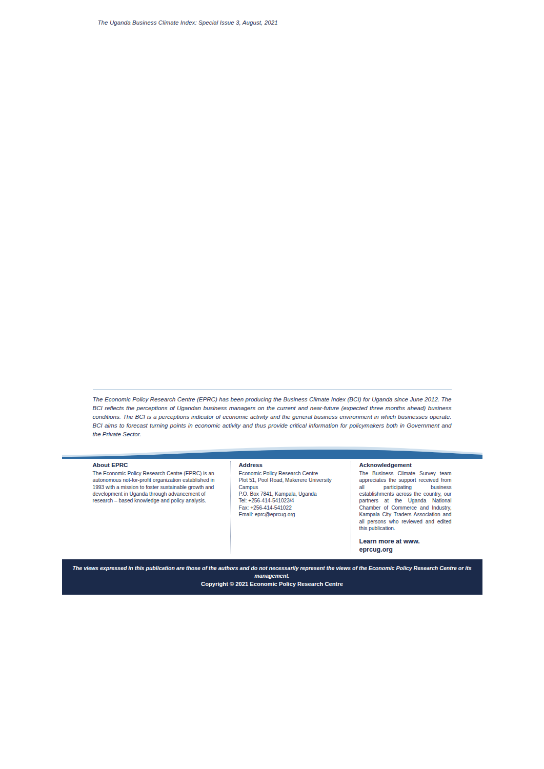The Uganda Business Climate Index: Special Issue 3, August, 2021
The Economic Policy Research Centre (EPRC) has been producing the Business Climate Index (BCI) for Uganda since June 2012. The BCI reflects the perceptions of Ugandan business managers on the current and near-future (expected three months ahead) business conditions. The BCI is a perceptions indicator of economic activity and the general business environment in which businesses operate. BCI aims to forecast turning points in economic activity and thus provide critical information for policymakers both in Government and the Private Sector.
About EPRC
The Economic Policy Research Centre (EPRC) is an autonomous not-for-profit organization established in 1993 with a mission to foster sustainable growth and development in Uganda through advancement of research – based knowledge and policy analysis.
Address
Economic Policy Research Centre
Plot 51, Pool Road, Makerere University Campus
P.O. Box 7841, Kampala, Uganda
Tel: +256-414-541023/4
Fax: +256-414-541022
Email: eprc@eprcug.org
Acknowledgement
The Business Climate Survey team appreciates the support received from all participating business establishments across the country, our partners at the Uganda National Chamber of Commerce and Industry, Kampala City Traders Association and all persons who reviewed and edited this publication.
Learn more at www. eprcug.org
The views expressed in this publication are those of the authors and do not necessarily represent the views of the Economic Policy Research Centre or its management.
Copyright © 2021 Economic Policy Research Centre